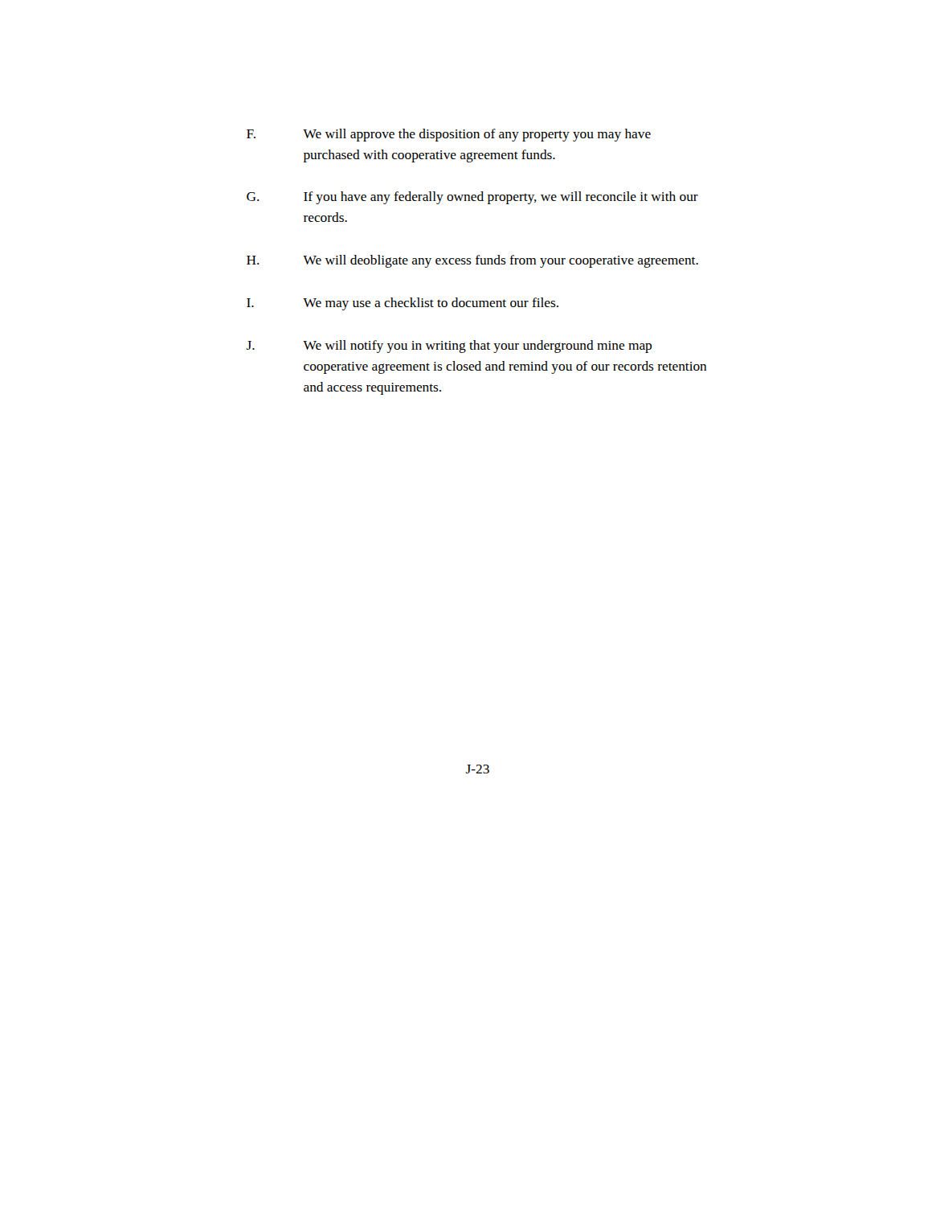F. We will approve the disposition of any property you may have purchased with cooperative agreement funds.
G. If you have any federally owned property, we will reconcile it with our records.
H. We will deobligate any excess funds from your cooperative agreement.
I. We may use a checklist to document our files.
J. We will notify you in writing that your underground mine map cooperative agreement is closed and remind you of our records retention and access requirements.
J-23